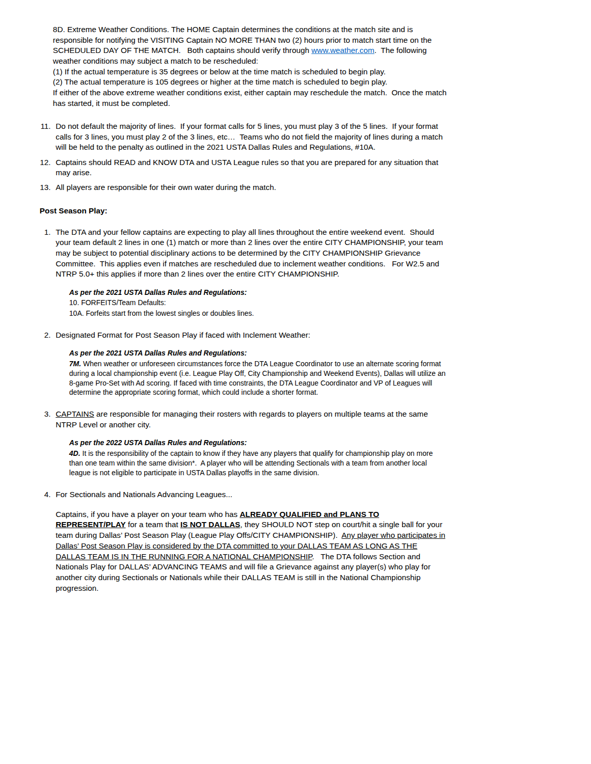8D. Extreme Weather Conditions. The HOME Captain determines the conditions at the match site and is responsible for notifying the VISITING Captain NO MORE THAN two (2) hours prior to match start time on the SCHEDULED DAY OF THE MATCH. Both captains should verify through www.weather.com. The following weather conditions may subject a match to be rescheduled:
(1) If the actual temperature is 35 degrees or below at the time match is scheduled to begin play.
(2) The actual temperature is 105 degrees or higher at the time match is scheduled to begin play.
If either of the above extreme weather conditions exist, either captain may reschedule the match. Once the match has started, it must be completed.
Do not default the majority of lines. If your format calls for 5 lines, you must play 3 of the 5 lines. If your format calls for 3 lines, you must play 2 of the 3 lines, etc… Teams who do not field the majority of lines during a match will be held to the penalty as outlined in the 2021 USTA Dallas Rules and Regulations, #10A.
Captains should READ and KNOW DTA and USTA League rules so that you are prepared for any situation that may arise.
All players are responsible for their own water during the match.
Post Season Play:
The DTA and your fellow captains are expecting to play all lines throughout the entire weekend event. Should your team default 2 lines in one (1) match or more than 2 lines over the entire CITY CHAMPIONSHIP, your team may be subject to potential disciplinary actions to be determined by the CITY CHAMPIONSHIP Grievance Committee. This applies even if matches are rescheduled due to inclement weather conditions. For W2.5 and NTRP 5.0+ this applies if more than 2 lines over the entire CITY CHAMPIONSHIP.
As per the 2021 USTA Dallas Rules and Regulations:
10. FORFEITS/Team Defaults:
10A. Forfeits start from the lowest singles or doubles lines.
Designated Format for Post Season Play if faced with Inclement Weather:
As per the 2021 USTA Dallas Rules and Regulations:
7M. When weather or unforeseen circumstances force the DTA League Coordinator to use an alternate scoring format during a local championship event (i.e. League Play Off, City Championship and Weekend Events), Dallas will utilize an 8-game Pro-Set with Ad scoring. If faced with time constraints, the DTA League Coordinator and VP of Leagues will determine the appropriate scoring format, which could include a shorter format.
CAPTAINS are responsible for managing their rosters with regards to players on multiple teams at the same NTRP Level or another city.
As per the 2022 USTA Dallas Rules and Regulations:
4D. It is the responsibility of the captain to know if they have any players that qualify for championship play on more than one team within the same division*. A player who will be attending Sectionals with a team from another local league is not eligible to participate in USTA Dallas playoffs in the same division.
For Sectionals and Nationals Advancing Leagues...
Captains, if you have a player on your team who has ALREADY QUALIFIED and PLANS TO REPRESENT/PLAY for a team that IS NOT DALLAS, they SHOULD NOT step on court/hit a single ball for your team during Dallas’ Post Season Play (League Play Offs/CITY CHAMPIONSHIP). Any player who participates in Dallas’ Post Season Play is considered by the DTA committed to your DALLAS TEAM AS LONG AS THE DALLAS TEAM IS IN THE RUNNING FOR A NATIONAL CHAMPIONSHIP. The DTA follows Section and Nationals Play for DALLAS’ ADVANCING TEAMS and will file a Grievance against any player(s) who play for another city during Sectionals or Nationals while their DALLAS TEAM is still in the National Championship progression.